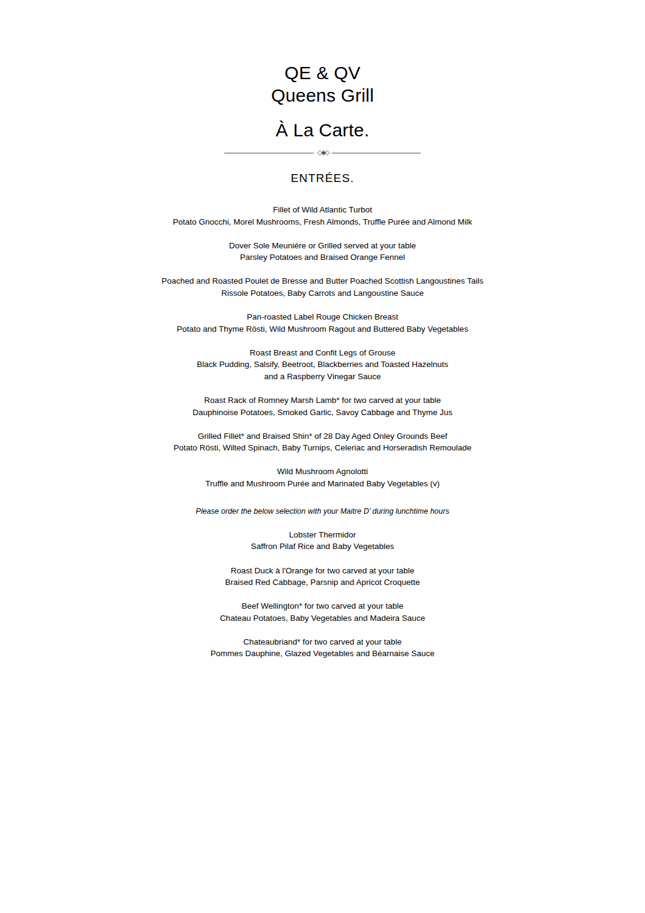QE & QV
Queens Grill
À La Carte.
◇◈◇
ENTRÉES.
Fillet of Wild Atlantic Turbot Potato Gnocchi, Morel Mushrooms, Fresh Almonds, Truffle Purée and Almond Milk
Dover Sole Meuniére or Grilled served at your table Parsley Potatoes and Braised Orange Fennel
Poached and Roasted Poulet de Bresse and Butter Poached Scottish Langoustines Tails Rissole Potatoes, Baby Carrots and Langoustine Sauce
Pan-roasted Label Rouge Chicken Breast Potato and Thyme Rösti, Wild Mushroom Ragout and Buttered Baby Vegetables
Roast Breast and Confit Legs of Grouse Black Pudding, Salsify, Beetroot, Blackberries and Toasted Hazelnuts
and a Raspberry Vinegar Sauce
Roast Rack of Romney Marsh Lamb* for two carved at your table Dauphinoise Potatoes, Smoked Garlic, Savoy Cabbage and Thyme Jus
Grilled Fillet* and Braised Shin* of 28 Day Aged Onley Grounds Beef Potato Rösti, Wilted Spinach, Baby Turnips, Celeriac and Horseradish Remoulade
Wild Mushroom Agnolotti Truffle and Mushroom Purée and Marinated Baby Vegetables (v)
Please order the below selection with your Maitre D’ during lunchtime hours
Lobster Thermidor Saffron Pilaf Rice and Baby Vegetables
Roast Duck à l'Orange for two carved at your table Braised Red Cabbage, Parsnip and Apricot Croquette
Beef Wellington* for two carved at your table Chateau Potatoes, Baby Vegetables and Madeira Sauce
Chateaubriand* for two carved at your table Pommes Dauphine, Glazed Vegetables and Béarnaise Sauce